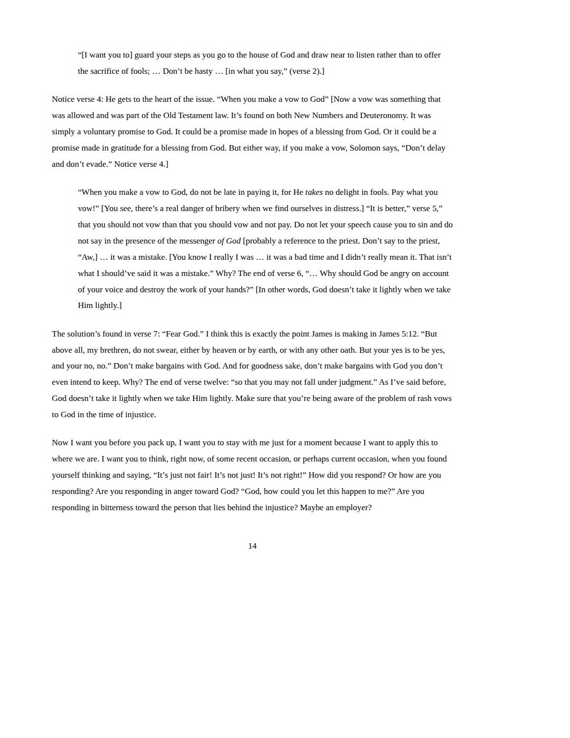“[I want you to] guard your steps as you go to the house of God and draw near to listen rather than to offer the sacrifice of fools; … Don’t be hasty … [in what you say,” (verse 2).]
Notice verse 4: He gets to the heart of the issue. “When you make a vow to God” [Now a vow was something that was allowed and was part of the Old Testament law. It’s found on both New Numbers and Deuteronomy. It was simply a voluntary promise to God. It could be a promise made in hopes of a blessing from God. Or it could be a promise made in gratitude for a blessing from God. But either way, if you make a vow, Solomon says, “Don’t delay and don’t evade.” Notice verse 4.]
“When you make a vow to God, do not be late in paying it, for He takes no delight in fools. Pay what you vow!” [You see, there’s a real danger of bribery when we find ourselves in distress.] “It is better,” verse 5,” that you should not vow than that you should vow and not pay. Do not let your speech cause you to sin and do not say in the presence of the messenger of God [probably a reference to the priest. Don’t say to the priest, “Aw,] … it was a mistake. [You know I really I was … it was a bad time and I didn’t really mean it. That isn’t what I should’ve said it was a mistake.” Why? The end of verse 6, “… Why should God be angry on account of your voice and destroy the work of your hands?” [In other words, God doesn’t take it lightly when we take Him lightly.]
The solution’s found in verse 7: “Fear God.” I think this is exactly the point James is making in James 5:12. “But above all, my brethren, do not swear, either by heaven or by earth, or with any other oath. But your yes is to be yes, and your no, no.” Don’t make bargains with God. And for goodness sake, don’t make bargains with God you don’t even intend to keep. Why? The end of verse twelve: “so that you may not fall under judgment.” As I’ve said before, God doesn’t take it lightly when we take Him lightly. Make sure that you’re being aware of the problem of rash vows to God in the time of injustice.
Now I want you before you pack up, I want you to stay with me just for a moment because I want to apply this to where we are. I want you to think, right now, of some recent occasion, or perhaps current occasion, when you found yourself thinking and saying, “It’s just not fair! It’s not just! It’s not right!” How did you respond? Or how are you responding? Are you responding in anger toward God? “God, how could you let this happen to me?” Are you responding in bitterness toward the person that lies behind the injustice? Maybe an employer?
14